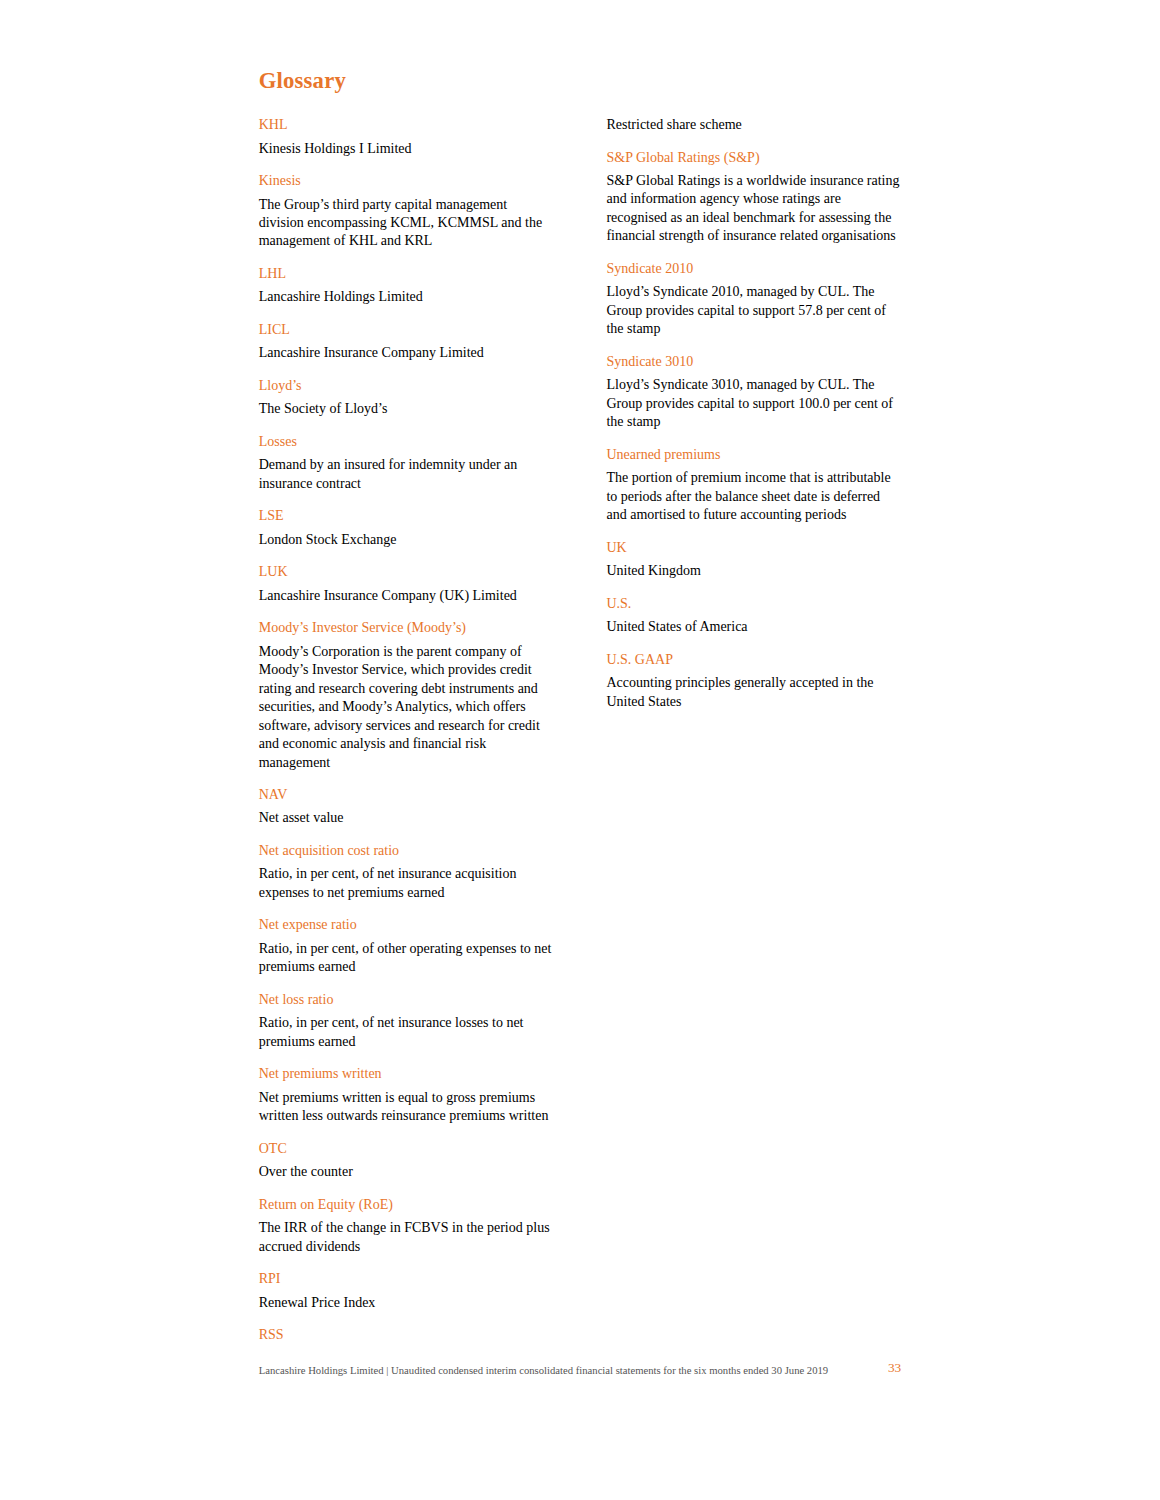Glossary
KHL
Kinesis Holdings I Limited
Kinesis
The Group’s third party capital management division encompassing KCML, KCMMSL and the management of KHL and KRL
LHL
Lancashire Holdings Limited
LICL
Lancashire Insurance Company Limited
Lloyd’s
The Society of Lloyd’s
Losses
Demand by an insured for indemnity under an insurance contract
LSE
London Stock Exchange
LUK
Lancashire Insurance Company (UK) Limited
Moody’s Investor Service (Moody’s)
Moody’s Corporation is the parent company of Moody’s Investor Service, which provides credit rating and research covering debt instruments and securities, and Moody’s Analytics, which offers software, advisory services and research for credit and economic analysis and financial risk management
NAV
Net asset value
Net acquisition cost ratio
Ratio, in per cent, of net insurance acquisition expenses to net premiums earned
Net expense ratio
Ratio, in per cent, of other operating expenses to net premiums earned
Net loss ratio
Ratio, in per cent, of net insurance losses to net premiums earned
Net premiums written
Net premiums written is equal to gross premiums written less outwards reinsurance premiums written
OTC
Over the counter
Return on Equity (RoE)
The IRR of the change in FCBVS in the period plus accrued dividends
RPI
Renewal Price Index
RSS
Restricted share scheme
S&P Global Ratings (S&P)
S&P Global Ratings is a worldwide insurance rating and information agency whose ratings are recognised as an ideal benchmark for assessing the financial strength of insurance related organisations
Syndicate 2010
Lloyd’s Syndicate 2010, managed by CUL. The Group provides capital to support 57.8 per cent of the stamp
Syndicate 3010
Lloyd’s Syndicate 3010, managed by CUL. The Group provides capital to support 100.0 per cent of the stamp
Unearned premiums
The portion of premium income that is attributable to periods after the balance sheet date is deferred and amortised to future accounting periods
UK
United Kingdom
U.S.
United States of America
U.S. GAAP
Accounting principles generally accepted in the United States
Lancashire Holdings Limited | Unaudited condensed interim consolidated financial statements for the six months ended 30 June 2019
33